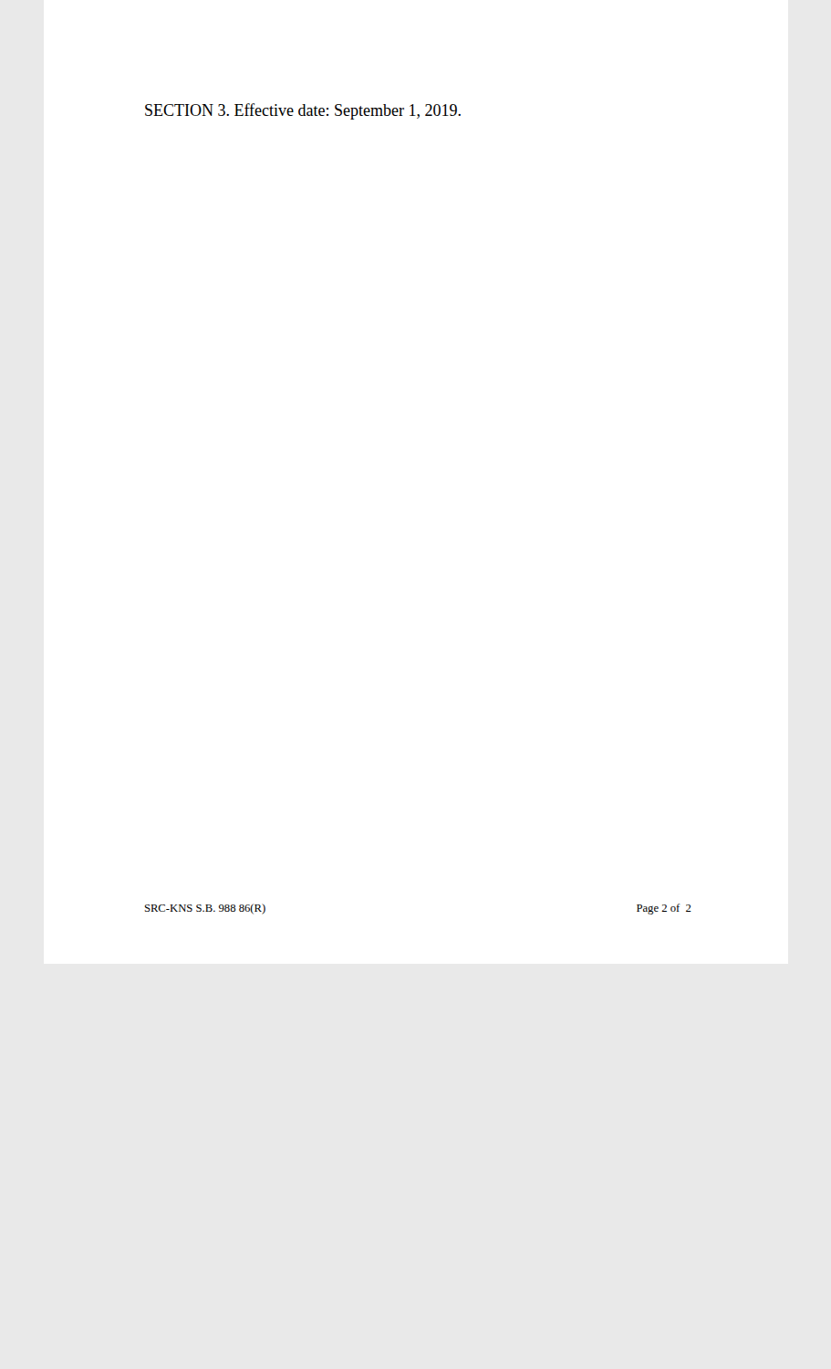SECTION 3. Effective date: September 1, 2019.
SRC-KNS S.B. 988 86(R) Page 2 of 2